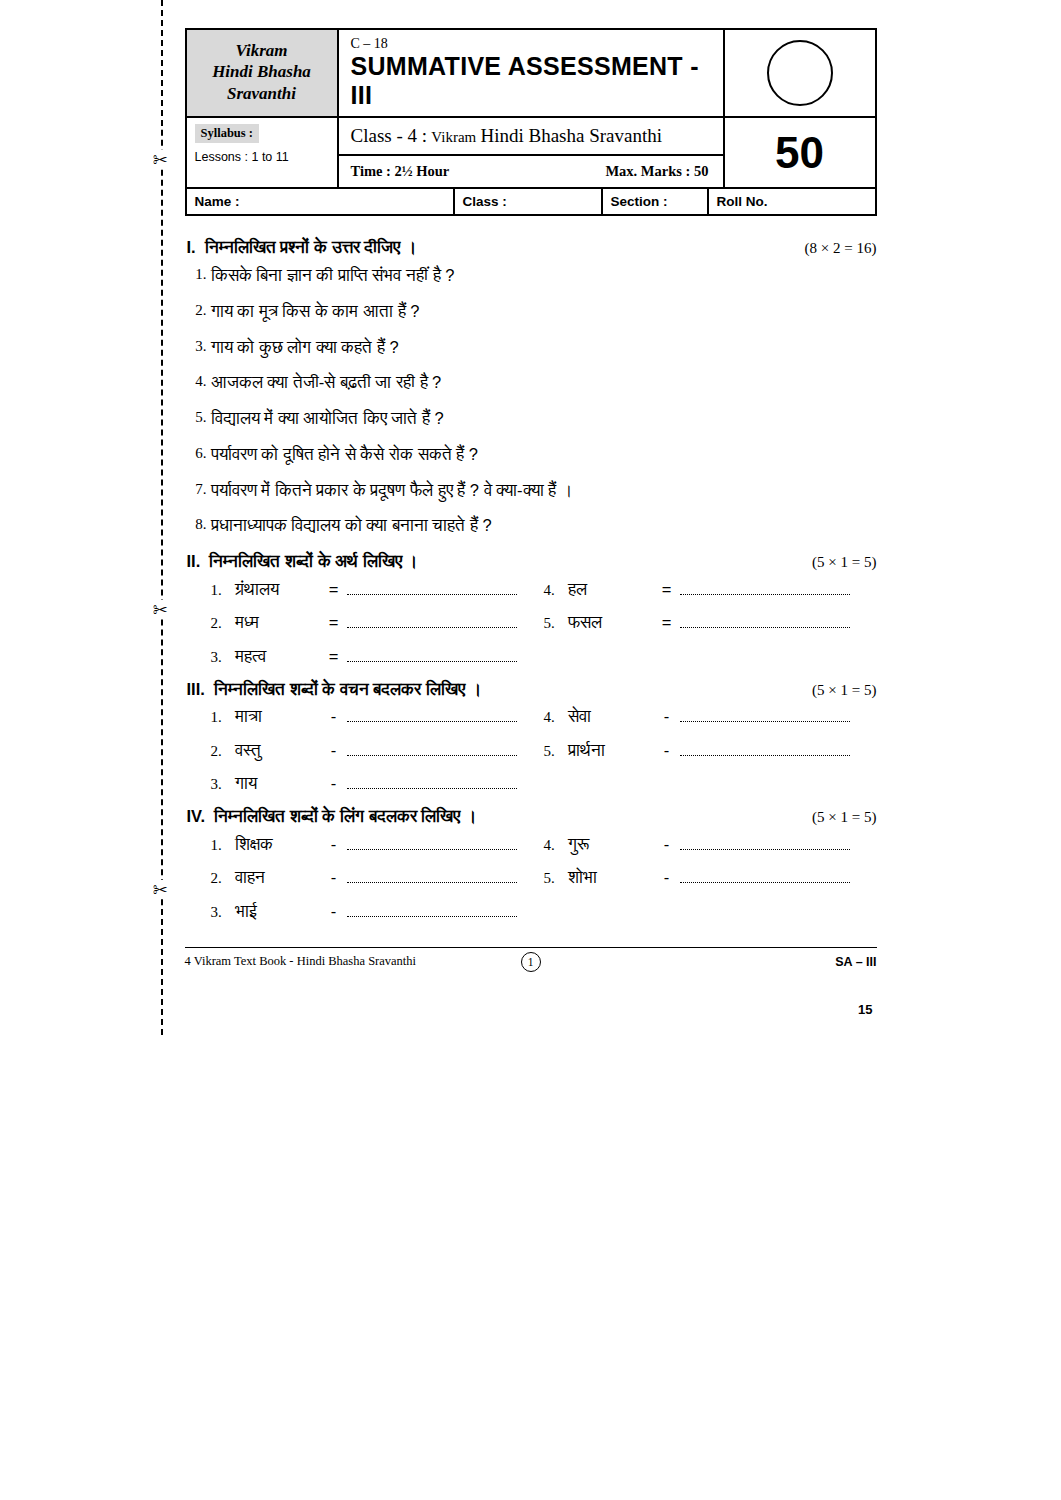✂
✂
✂
Vikram
Hindi Bhasha
Sravanthi
Syllabus :
Lessons : 1 to 11
C – 18
SUMMATIVE ASSESSMENT - III
Class - 4 : Vikram Hindi Bhasha Sravanthi
Time : 2½ Hour Max. Marks : 50
50
Name :
Class :
Section :
Roll No.
I. निम्नलिखित प्रश्नों के उत्तर दीजिए । (8 × 2 = 16)
किसके बिना ज्ञान की प्राप्ति संभव नहीं है ?
गाय का मूत्र किस के काम आता हैं ?
गाय को कुछ लोग क्या कहते हैं ?
आजकल क्या तेजी-से बढ़ती जा रही है ?
विद्यालय में क्या आयोजित किए जाते हैं ?
पर्यावरण को दूषित होने से कैसे रोक सकते हैं ?
पर्यावरण में कितने प्रकार के प्रदूषण फैले हुए हैं ? वे क्या-क्या हैं ।
प्रधानाध्यापक विद्यालय को क्या बनाना चाहते हैं ?
II. निम्नलिखित शब्दों के अर्थ लिखिए । (5 × 1 = 5)
1. ग्रंथालय=
4. हल=
2. मध्म=
5. फसल=
3. महत्व=
III. निम्नलिखित शब्दों के वचन बदलकर लिखिए । (5 × 1 = 5)
1. मात्रा-
4. सेवा-
2. वस्तु-
5. प्रार्थना-
3. गाय-
IV. निम्नलिखित शब्दों के लिंग बदलकर लिखिए । (5 × 1 = 5)
1. शिक्षक-
4. गुरू-
2. वाहन-
5. शोभा-
3. भाई-
4 Vikram Text Book - Hindi Bhasha Sravanthi
1
SA – III
15